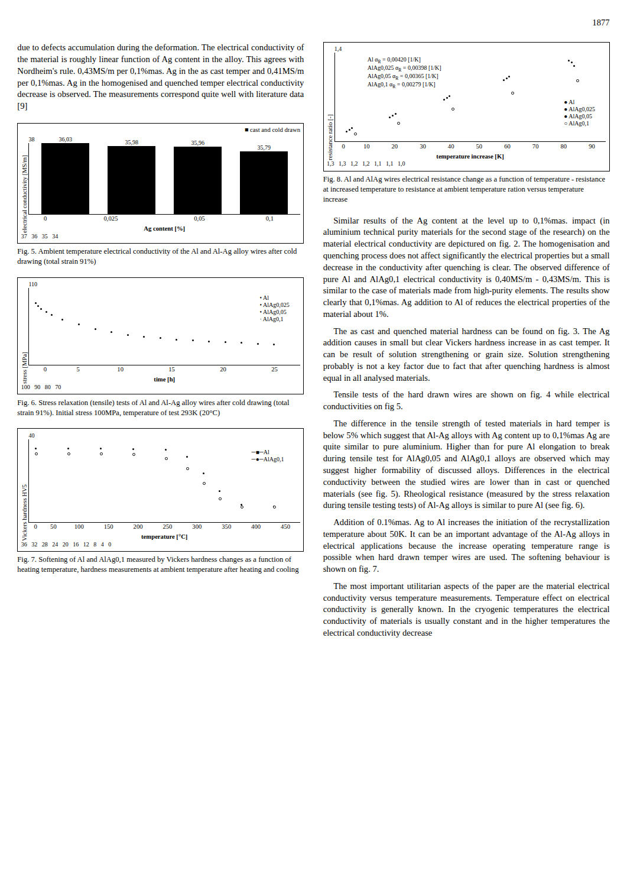1877
due to defects accumulation during the deformation. The electrical conductivity of the material is roughly linear function of Ag content in the alloy. This agrees with Nordheim's rule. 0,43MS/m per 0,1%mas. Ag in the as cast temper and 0,41MS/m per 0,1%mas. Ag in the homogenised and quenched temper electrical conductivity decrease is observed. The measurements correspond quite well with literature data [9]
■ cast and cold drawn
electrical conductivity [MS/m]
38
36,03
35,98
35,96
35,79
| 0 | 0,025 | 0,05 | 0,1 |
Ag content [%]
37 36 35 34
Fig. 5. Ambient temperature electrical conductivity of the Al and Al-Ag alloy wires after cold drawing (total strain 91%)
stress [MPa]
110
• Al
• AlAg0,025
• AlAg0,05
· AlAg0,1
| 0 | 5 | 10 | 15 | 20 | 25 |
time [h]
100 90 80 70
Fig. 6. Stress relaxation (tensile) tests of Al and Al-Ag alloy wires after cold drawing (total strain 91%). Initial stress 100MPa, temperature of test 293K (20°C)
Vickers hardness HV5
40
─■─Al
─●─AlAg0,1
| 0 | 50 | 100 | 150 | 200 | 250 | 300 | 350 | 400 | 450 |
temperature [°C]
36 32 28 24 20 16 12 8 4 0
Fig. 7. Softening of Al and AlAg0,1 measured by Vickers hardness changes as a function of heating temperature, hardness measurements at ambient temperature after heating and cooling
resistance ratio [-]
1,4
Al αR = 0,00420 [1/K]
AlAg0,025 αR = 0,00398 [1/K]
AlAg0,05 αR = 0,00365 [1/K]
AlAg0,1 αR = 0,00279 [1/K]
● Al
● AlAg0,025
● AlAg0,05
○ AlAg0,1
| 0 | 10 | 20 | 30 | 40 | 50 | 60 | 70 | 80 | 90 |
temperature increase [K]
1,3 1,3 1,2 1,2 1,1 1,1 1,0
Fig. 8. Al and AlAg wires electrical resistance change as a function of temperature - resistance at increased temperature to resistance at ambient temperature ration versus temperature increase
Similar results of the Ag content at the level up to 0,1%mas. impact (in aluminium technical purity materials for the second stage of the research) on the material electrical conductivity are depictured on fig. 2. The homogenisation and quenching process does not affect significantly the electrical properties but a small decrease in the conductivity after quenching is clear. The observed difference of pure Al and AlAg0,1 electrical conductivity is 0,40MS/m - 0,43MS/m. This is similar to the case of materials made from high-purity elements. The results show clearly that 0,1%mas. Ag addition to Al of reduces the electrical properties of the material about 1%.
The as cast and quenched material hardness can be found on fig. 3. The Ag addition causes in small but clear Vickers hardness increase in as cast temper. It can be result of solution strengthening or grain size. Solution strengthening probably is not a key factor due to fact that after quenching hardness is almost equal in all analysed materials.
Tensile tests of the hard drawn wires are shown on fig. 4 while electrical conductivities on fig 5.
The difference in the tensile strength of tested materials in hard temper is below 5% which suggest that Al-Ag alloys with Ag content up to 0,1%mas Ag are quite similar to pure aluminium. Higher than for pure Al elongation to break during tensile test for AlAg0,05 and AlAg0,1 alloys are observed which may suggest higher formability of discussed alloys. Differences in the electrical conductivity between the studied wires are lower than in cast or quenched materials (see fig. 5). Rheological resistance (measured by the stress relaxation during tensile testing tests) of Al-Ag alloys is similar to pure Al (see fig. 6).
Addition of 0.1%mas. Ag to Al increases the initiation of the recrystallization temperature about 50K. It can be an important advantage of the Al-Ag alloys in electrical applications because the increase operating temperature range is possible when hard drawn temper wires are used. The softening behaviour is shown on fig. 7.
The most important utilitarian aspects of the paper are the material electrical conductivity versus temperature measurements. Temperature effect on electrical conductivity is generally known. In the cryogenic temperatures the electrical conductivity of materials is usually constant and in the higher temperatures the electrical conductivity decrease